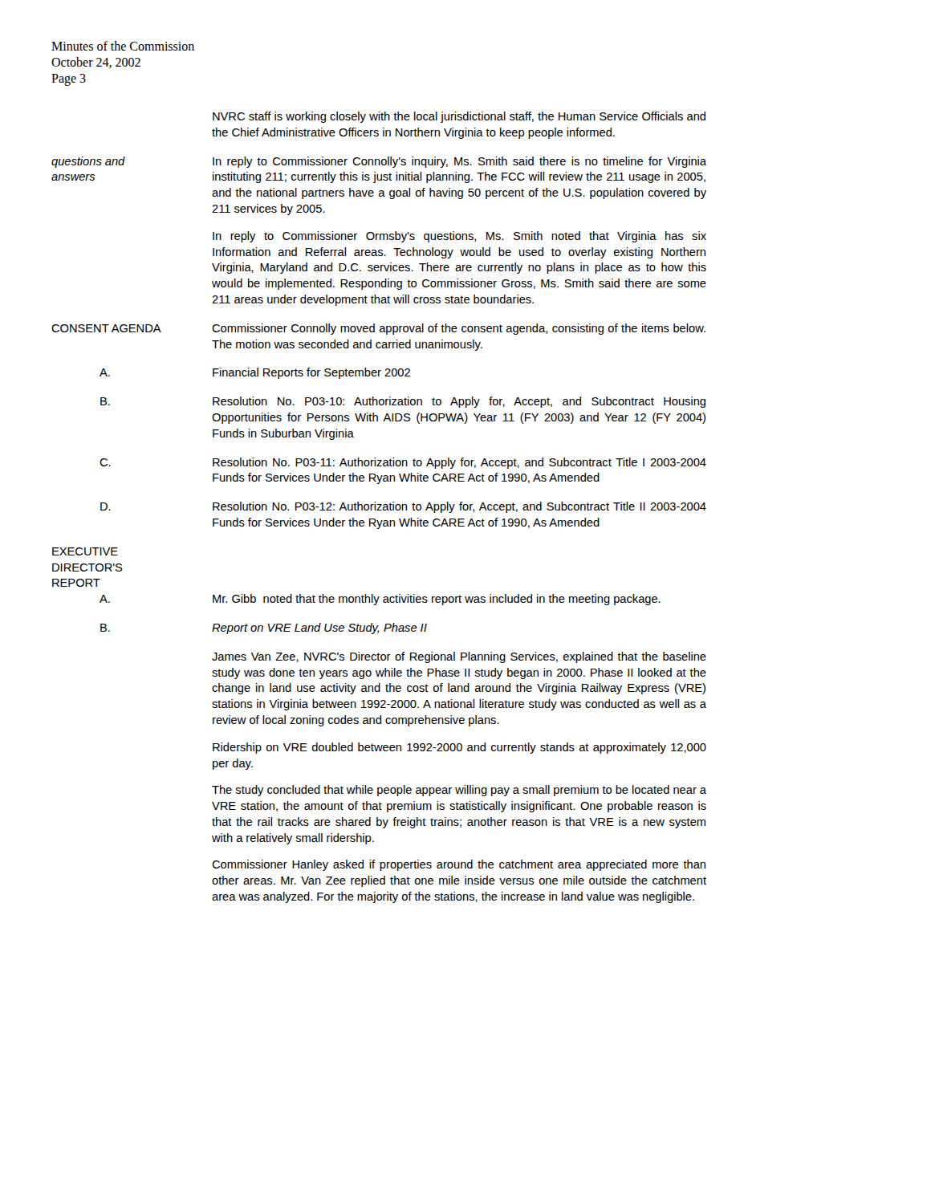Minutes of the Commission
October 24, 2002
Page 3
NVRC staff is working closely with the local jurisdictional staff, the Human Service Officials and the Chief Administrative Officers in Northern Virginia to keep people informed.
questions and
answers
In reply to Commissioner Connolly's inquiry, Ms. Smith said there is no timeline for Virginia instituting 211; currently this is just initial planning. The FCC will review the 211 usage in 2005, and the national partners have a goal of having 50 percent of the U.S. population covered by 211 services by 2005.
In reply to Commissioner Ormsby's questions, Ms. Smith noted that Virginia has six Information and Referral areas. Technology would be used to overlay existing Northern Virginia, Maryland and D.C. services. There are currently no plans in place as to how this would be implemented. Responding to Commissioner Gross, Ms. Smith said there are some 211 areas under development that will cross state boundaries.
CONSENT AGENDA
Commissioner Connolly moved approval of the consent agenda, consisting of the items below. The motion was seconded and carried unanimously.
A.
Financial Reports for September 2002
B.
Resolution No. P03-10: Authorization to Apply for, Accept, and Subcontract Housing Opportunities for Persons With AIDS (HOPWA) Year 11 (FY 2003) and Year 12 (FY 2004) Funds in Suburban Virginia
C.
Resolution No. P03-11: Authorization to Apply for, Accept, and Subcontract Title I 2003-2004 Funds for Services Under the Ryan White CARE Act of 1990, As Amended
D.
Resolution No. P03-12: Authorization to Apply for, Accept, and Subcontract Title II 2003-2004 Funds for Services Under the Ryan White CARE Act of 1990, As Amended
EXECUTIVE
DIRECTOR'S
REPORT
A.
Mr. Gibb noted that the monthly activities report was included in the meeting package.
B.
Report on VRE Land Use Study, Phase II
James Van Zee, NVRC's Director of Regional Planning Services, explained that the baseline study was done ten years ago while the Phase II study began in 2000. Phase II looked at the change in land use activity and the cost of land around the Virginia Railway Express (VRE) stations in Virginia between 1992-2000. A national literature study was conducted as well as a review of local zoning codes and comprehensive plans.
Ridership on VRE doubled between 1992-2000 and currently stands at approximately 12,000 per day.
The study concluded that while people appear willing pay a small premium to be located near a VRE station, the amount of that premium is statistically insignificant. One probable reason is that the rail tracks are shared by freight trains; another reason is that VRE is a new system with a relatively small ridership.
Commissioner Hanley asked if properties around the catchment area appreciated more than other areas. Mr. Van Zee replied that one mile inside versus one mile outside the catchment area was analyzed. For the majority of the stations, the increase in land value was negligible.